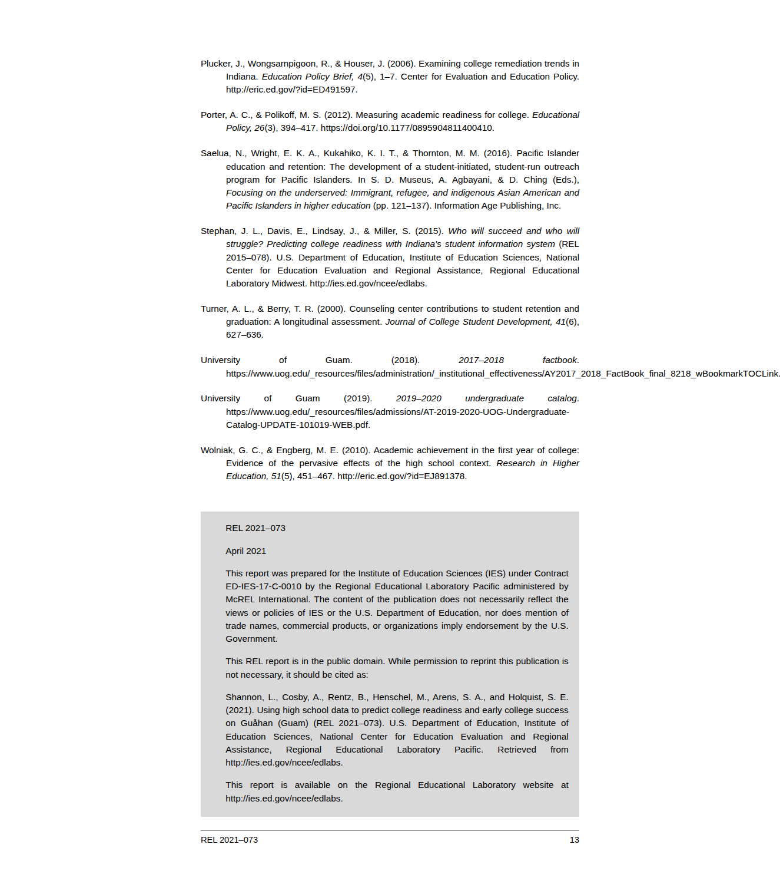Plucker, J., Wongsarnpigoon, R., & Houser, J. (2006). Examining college remediation trends in Indiana. Education Policy Brief, 4(5), 1–7. Center for Evaluation and Education Policy. http://eric.ed.gov/?id=ED491597.
Porter, A. C., & Polikoff, M. S. (2012). Measuring academic readiness for college. Educational Policy, 26(3), 394–417. https://doi.org/10.1177/0895904811400410.
Saelua, N., Wright, E. K. A., Kukahiko, K. I. T., & Thornton, M. M. (2016). Pacific Islander education and retention: The development of a student-initiated, student-run outreach program for Pacific Islanders. In S. D. Museus, A. Agbayani, & D. Ching (Eds.), Focusing on the underserved: Immigrant, refugee, and indigenous Asian American and Pacific Islanders in higher education (pp. 121–137). Information Age Publishing, Inc.
Stephan, J. L., Davis, E., Lindsay, J., & Miller, S. (2015). Who will succeed and who will struggle? Predicting college readiness with Indiana's student information system (REL 2015–078). U.S. Department of Education, Institute of Education Sciences, National Center for Education Evaluation and Regional Assistance, Regional Educational Laboratory Midwest. http://ies.ed.gov/ncee/edlabs.
Turner, A. L., & Berry, T. R. (2000). Counseling center contributions to student retention and graduation: A longitudinal assessment. Journal of College Student Development, 41(6), 627–636.
University of Guam. (2018). 2017–2018 factbook. https://www.uog.edu/_resources/files/administration/_institutional_effectiveness/AY2017_2018_FactBook_final_8218_wBookmarkTOCLink.pdf.
University of Guam (2019). 2019–2020 undergraduate catalog. https://www.uog.edu/_resources/files/admissions/AT-2019-2020-UOG-Undergraduate-Catalog-UPDATE-101019-WEB.pdf.
Wolniak, G. C., & Engberg, M. E. (2010). Academic achievement in the first year of college: Evidence of the pervasive effects of the high school context. Research in Higher Education, 51(5), 451–467. http://eric.ed.gov/?id=EJ891378.
REL 2021–073
April 2021
This report was prepared for the Institute of Education Sciences (IES) under Contract ED-IES-17-C-0010 by the Regional Educational Laboratory Pacific administered by McREL International. The content of the publication does not necessarily reflect the views or policies of IES or the U.S. Department of Education, nor does mention of trade names, commercial products, or organizations imply endorsement by the U.S. Government.
This REL report is in the public domain. While permission to reprint this publication is not necessary, it should be cited as:
Shannon, L., Cosby, A., Rentz, B., Henschel, M., Arens, S. A., and Holquist, S. E. (2021). Using high school data to predict college readiness and early college success on Guåhan (Guam) (REL 2021–073). U.S. Department of Education, Institute of Education Sciences, National Center for Education Evaluation and Regional Assistance, Regional Educational Laboratory Pacific. Retrieved from http://ies.ed.gov/ncee/edlabs.
This report is available on the Regional Educational Laboratory website at http://ies.ed.gov/ncee/edlabs.
REL 2021–073 13